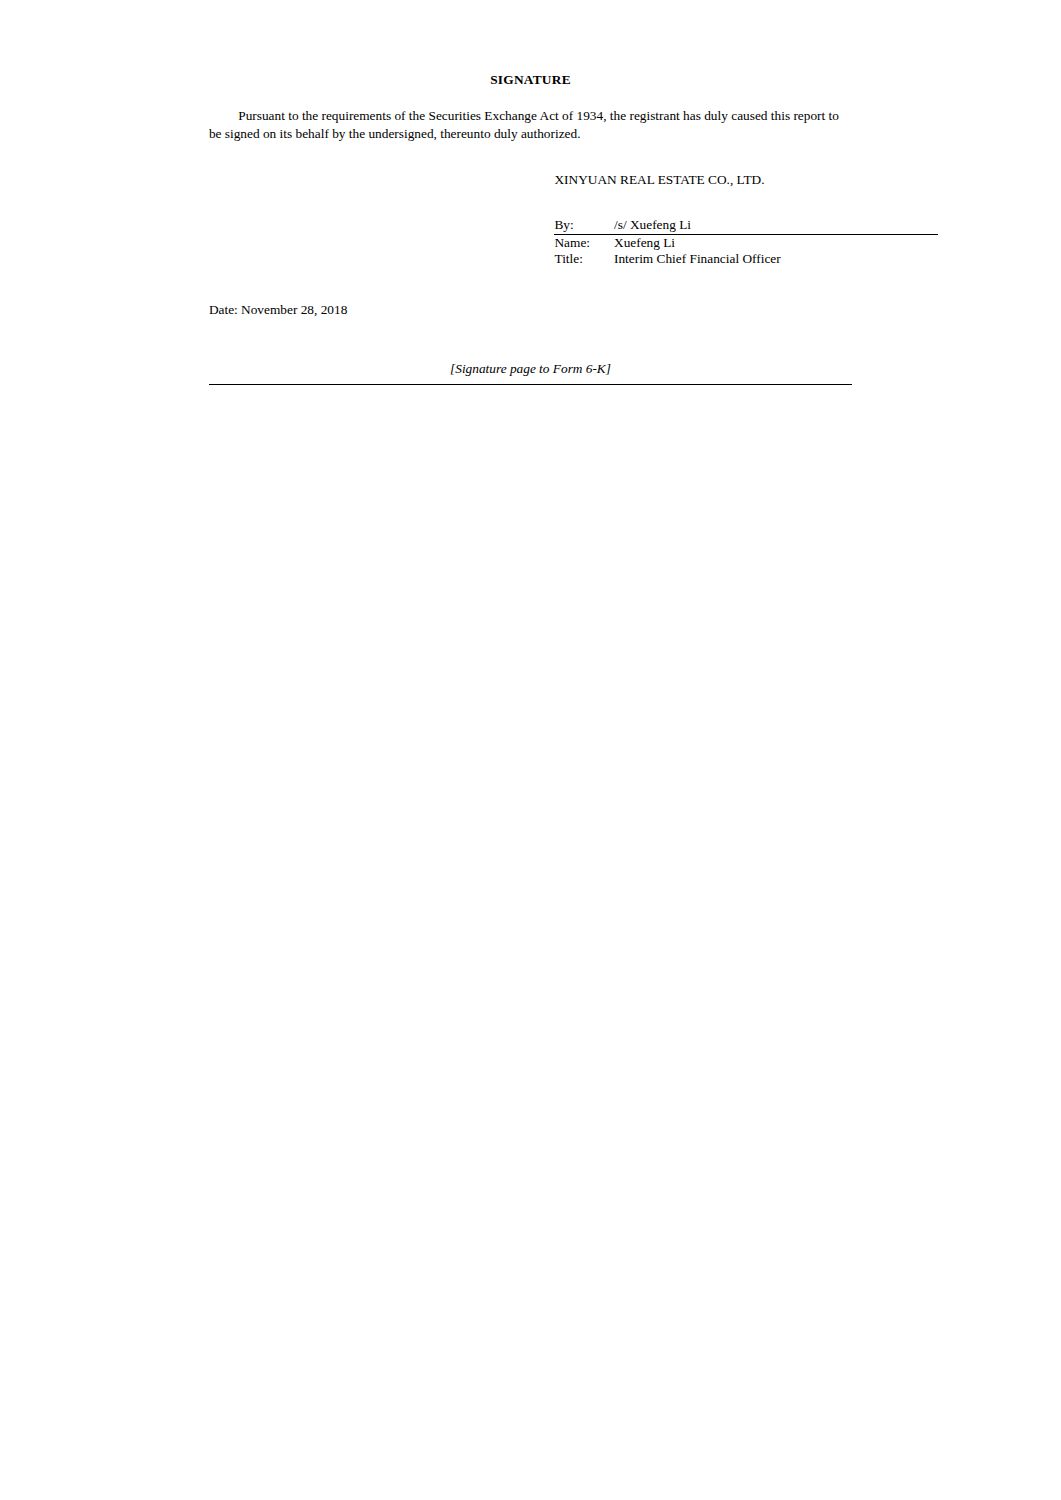SIGNATURE
Pursuant to the requirements of the Securities Exchange Act of 1934, the registrant has duly caused this report to be signed on its behalf by the undersigned, thereunto duly authorized.
XINYUAN REAL ESTATE CO., LTD.
| By: | /s/ Xuefeng Li |
| Name: | Xuefeng Li |
| Title: | Interim Chief Financial Officer |
Date: November 28, 2018
[Signature page to Form 6-K]